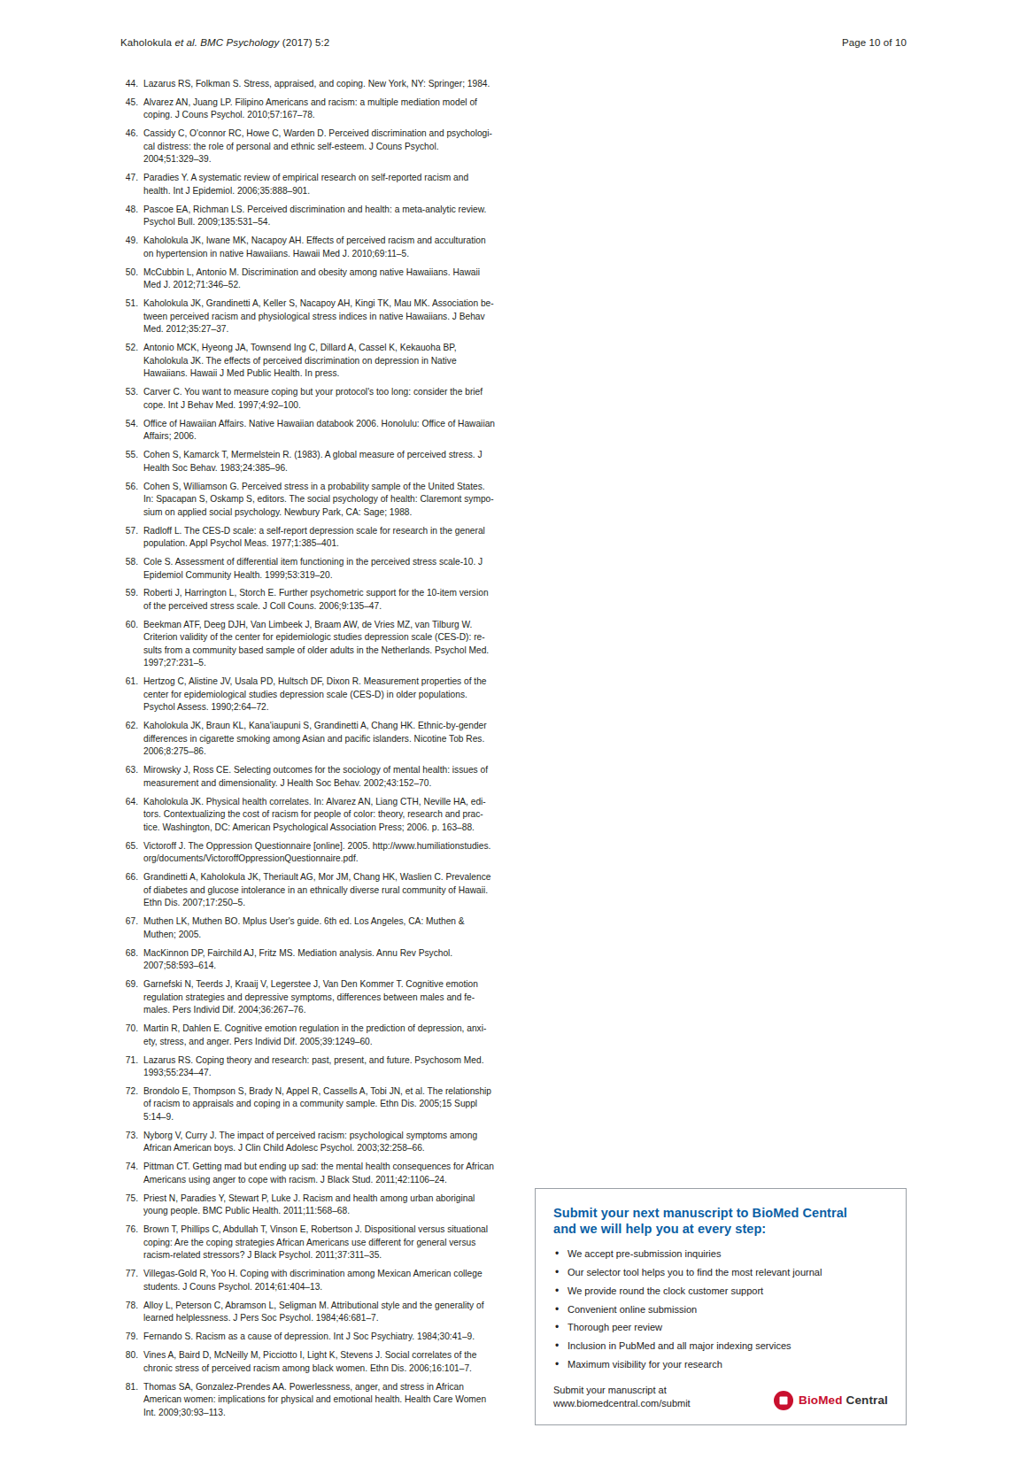Kaholokula et al. BMC Psychology (2017) 5:2
Page 10 of 10
44. Lazarus RS, Folkman S. Stress, appraised, and coping. New York, NY: Springer; 1984.
45. Alvarez AN, Juang LP. Filipino Americans and racism: a multiple mediation model of coping. J Couns Psychol. 2010;57:167–78.
46. Cassidy C, O'connor RC, Howe C, Warden D. Perceived discrimination and psychological distress: the role of personal and ethnic self-esteem. J Couns Psychol. 2004;51:329–39.
47. Paradies Y. A systematic review of empirical research on self-reported racism and health. Int J Epidemiol. 2006;35:888–901.
48. Pascoe EA, Richman LS. Perceived discrimination and health: a meta-analytic review. Psychol Bull. 2009;135:531–54.
49. Kaholokula JK, Iwane MK, Nacapoy AH. Effects of perceived racism and acculturation on hypertension in native Hawaiians. Hawaii Med J. 2010;69:11–5.
50. McCubbin L, Antonio M. Discrimination and obesity among native Hawaiians. Hawaii Med J. 2012;71:346–52.
51. Kaholokula JK, Grandinetti A, Keller S, Nacapoy AH, Kingi TK, Mau MK. Association between perceived racism and physiological stress indices in native Hawaiians. J Behav Med. 2012;35:27–37.
52. Antonio MCK, Hyeong JA, Townsend Ing C, Dillard A, Cassel K, Kekauoha BP, Kaholokula JK. The effects of perceived discrimination on depression in Native Hawaiians. Hawaii J Med Public Health. In press.
53. Carver C. You want to measure coping but your protocol's too long: consider the brief cope. Int J Behav Med. 1997;4:92–100.
54. Office of Hawaiian Affairs. Native Hawaiian databook 2006. Honolulu: Office of Hawaiian Affairs; 2006.
55. Cohen S, Kamarck T, Mermelstein R. (1983). A global measure of perceived stress. J Health Soc Behav. 1983;24:385–96.
56. Cohen S, Williamson G. Perceived stress in a probability sample of the United States. In: Spacapan S, Oskamp S, editors. The social psychology of health: Claremont symposium on applied social psychology. Newbury Park, CA: Sage; 1988.
57. Radloff L. The CES-D scale: a self-report depression scale for research in the general population. Appl Psychol Meas. 1977;1:385–401.
58. Cole S. Assessment of differential item functioning in the perceived stress scale-10. J Epidemiol Community Health. 1999;53:319–20.
59. Roberti J, Harrington L, Storch E. Further psychometric support for the 10-item version of the perceived stress scale. J Coll Couns. 2006;9:135–47.
60. Beekman ATF, Deeg DJH, Van Limbeek J, Braam AW, de Vries MZ, van Tilburg W. Criterion validity of the center for epidemiologic studies depression scale (CES-D): results from a community based sample of older adults in the Netherlands. Psychol Med. 1997;27:231–5.
61. Hertzog C, Alistine JV, Usala PD, Hultsch DF, Dixon R. Measurement properties of the center for epidemiological studies depression scale (CES-D) in older populations. Psychol Assess. 1990;2:64–72.
62. Kaholokula JK, Braun KL, Kana'iaupuni S, Grandinetti A, Chang HK. Ethnic-by-gender differences in cigarette smoking among Asian and pacific islanders. Nicotine Tob Res. 2006;8:275–86.
63. Mirowsky J, Ross CE. Selecting outcomes for the sociology of mental health: issues of measurement and dimensionality. J Health Soc Behav. 2002;43:152–70.
64. Kaholokula JK. Physical health correlates. In: Alvarez AN, Liang CTH, Neville HA, editors. Contextualizing the cost of racism for people of color: theory, research and practice. Washington, DC: American Psychological Association Press; 2006. p. 163–88.
65. Victoroff J. The Oppression Questionnaire [online]. 2005. http://www.humiliationstudies.org/documents/VictoroffOppressionQuestionnaire.pdf.
66. Grandinetti A, Kaholokula JK, Theriault AG, Mor JM, Chang HK, Waslien C. Prevalence of diabetes and glucose intolerance in an ethnically diverse rural community of Hawaii. Ethn Dis. 2007;17:250–5.
67. Muthen LK, Muthen BO. Mplus User's guide. 6th ed. Los Angeles, CA: Muthen & Muthen; 2005.
68. MacKinnon DP, Fairchild AJ, Fritz MS. Mediation analysis. Annu Rev Psychol. 2007;58:593–614.
69. Garnefski N, Teerds J, Kraaij V, Legerstee J, Van Den Kommer T. Cognitive emotion regulation strategies and depressive symptoms, differences between males and females. Pers Individ Dif. 2004;36:267–76.
70. Martin R, Dahlen E. Cognitive emotion regulation in the prediction of depression, anxiety, stress, and anger. Pers Individ Dif. 2005;39:1249–60.
71. Lazarus RS. Coping theory and research: past, present, and future. Psychosom Med. 1993;55:234–47.
72. Brondolo E, Thompson S, Brady N, Appel R, Cassells A, Tobi JN, et al. The relationship of racism to appraisals and coping in a community sample. Ethn Dis. 2005;15 Suppl 5:14–9.
73. Nyborg V, Curry J. The impact of perceived racism: psychological symptoms among African American boys. J Clin Child Adolesc Psychol. 2003;32:258–66.
74. Pittman CT. Getting mad but ending up sad: the mental health consequences for African Americans using anger to cope with racism. J Black Stud. 2011;42:1106–24.
75. Priest N, Paradies Y, Stewart P, Luke J. Racism and health among urban aboriginal young people. BMC Public Health. 2011;11:568–68.
76. Brown T, Phillips C, Abdullah T, Vinson E, Robertson J. Dispositional versus situational coping: Are the coping strategies African Americans use different for general versus racism-related stressors? J Black Psychol. 2011;37:311–35.
77. Villegas-Gold R, Yoo H. Coping with discrimination among Mexican American college students. J Couns Psychol. 2014;61:404–13.
78. Alloy L, Peterson C, Abramson L, Seligman M. Attributional style and the generality of learned helplessness. J Pers Soc Psychol. 1984;46:681–7.
79. Fernando S. Racism as a cause of depression. Int J Soc Psychiatry. 1984;30:41–9.
80. Vines A, Baird D, McNeilly M, Picciotto I, Light K, Stevens J. Social correlates of the chronic stress of perceived racism among black women. Ethn Dis. 2006;16:101–7.
81. Thomas SA, Gonzalez-Prendes AA. Powerlessness, anger, and stress in African American women: implications for physical and emotional health. Health Care Women Int. 2009;30:93–113.
Submit your next manuscript to BioMed Central
and we will help you at every step:
We accept pre-submission inquiries
Our selector tool helps you to find the most relevant journal
We provide round the clock customer support
Convenient online submission
Thorough peer review
Inclusion in PubMed and all major indexing services
Maximum visibility for your research
Submit your manuscript at www.biomedcentral.com/submit
BioMed Central